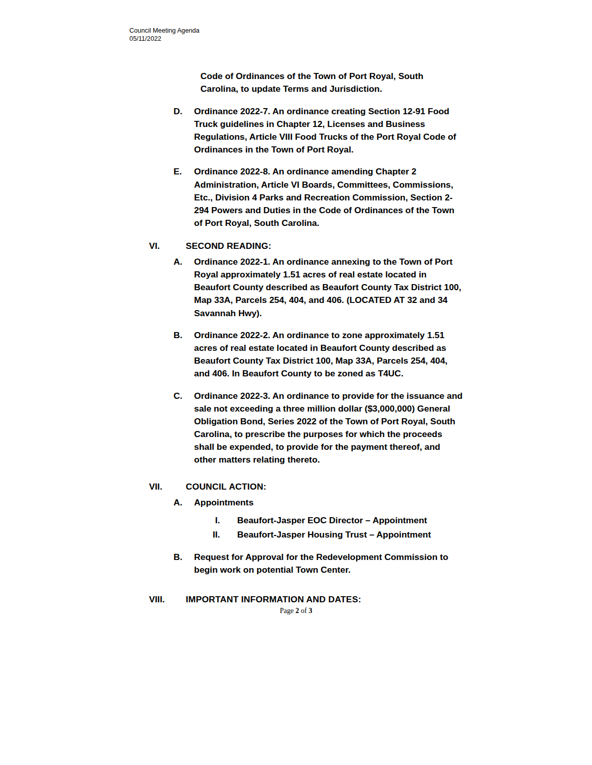Council Meeting Agenda
05/11/2022
Code of Ordinances of the Town of Port Royal, South Carolina, to update Terms and Jurisdiction.
D. Ordinance 2022-7. An ordinance creating Section 12-91 Food Truck guidelines in Chapter 12, Licenses and Business Regulations, Article VIII Food Trucks of the Port Royal Code of Ordinances in the Town of Port Royal.
E. Ordinance 2022-8. An ordinance amending Chapter 2 Administration, Article VI Boards, Committees, Commissions, Etc., Division 4 Parks and Recreation Commission, Section 2-294 Powers and Duties in the Code of Ordinances of the Town of Port Royal, South Carolina.
VI. SECOND READING:
A. Ordinance 2022-1. An ordinance annexing to the Town of Port Royal approximately 1.51 acres of real estate located in Beaufort County described as Beaufort County Tax District 100, Map 33A, Parcels 254, 404, and 406. (LOCATED AT 32 and 34 Savannah Hwy).
B. Ordinance 2022-2. An ordinance to zone approximately 1.51 acres of real estate located in Beaufort County described as Beaufort County Tax District 100, Map 33A, Parcels 254, 404, and 406. In Beaufort County to be zoned as T4UC.
C. Ordinance 2022-3. An ordinance to provide for the issuance and sale not exceeding a three million dollar ($3,000,000) General Obligation Bond, Series 2022 of the Town of Port Royal, South Carolina, to prescribe the purposes for which the proceeds shall be expended, to provide for the payment thereof, and other matters relating thereto.
VII. COUNCIL ACTION:
A. Appointments
I. Beaufort-Jasper EOC Director – Appointment
II. Beaufort-Jasper Housing Trust – Appointment
B. Request for Approval for the Redevelopment Commission to begin work on potential Town Center.
VIII. IMPORTANT INFORMATION AND DATES:
Page 2 of 3